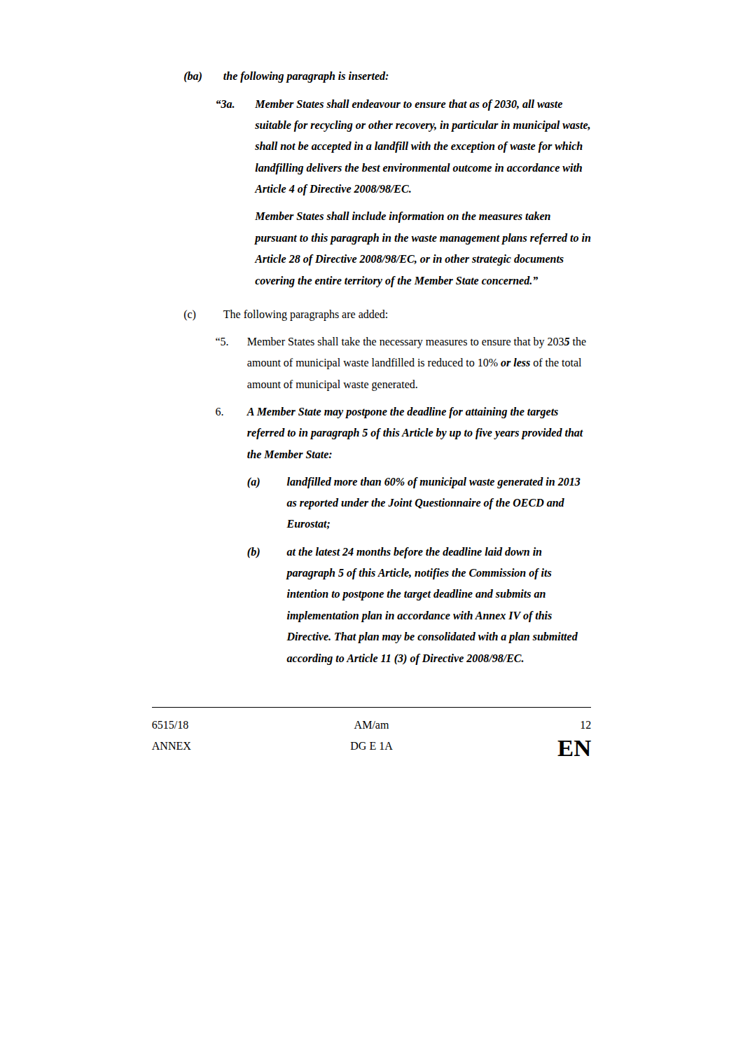(ba)
the following paragraph is inserted:
“3a.
Member States shall endeavour to ensure that as of 2030, all waste suitable for recycling or other recovery, in particular in municipal waste, shall not be accepted in a landfill with the exception of waste for which landfilling delivers the best environmental outcome in accordance with Article 4 of Directive 2008/98/EC.
Member States shall include information on the measures taken pursuant to this paragraph in the waste management plans referred to in Article 28 of Directive 2008/98/EC, or in other strategic documents covering the entire territory of the Member State concerned.”
(c)
The following paragraphs are added:
“5.
Member States shall take the necessary measures to ensure that by 2035 the amount of municipal waste landfilled is reduced to 10% or less of the total amount of municipal waste generated.
6.
A Member State may postpone the deadline for attaining the targets referred to in paragraph 5 of this Article by up to five years provided that the Member State:
(a)
landfilled more than 60% of municipal waste generated in 2013 as reported under the Joint Questionnaire of the OECD and Eurostat;
(b)
at the latest 24 months before the deadline laid down in paragraph 5 of this Article, notifies the Commission of its intention to postpone the target deadline and submits an implementation plan in accordance with Annex IV of this Directive. That plan may be consolidated with a plan submitted according to Article 11 (3) of Directive 2008/98/EC.
| 6515/18 | AM/am | 12 |
| ANNEX | DG E 1A | EN |